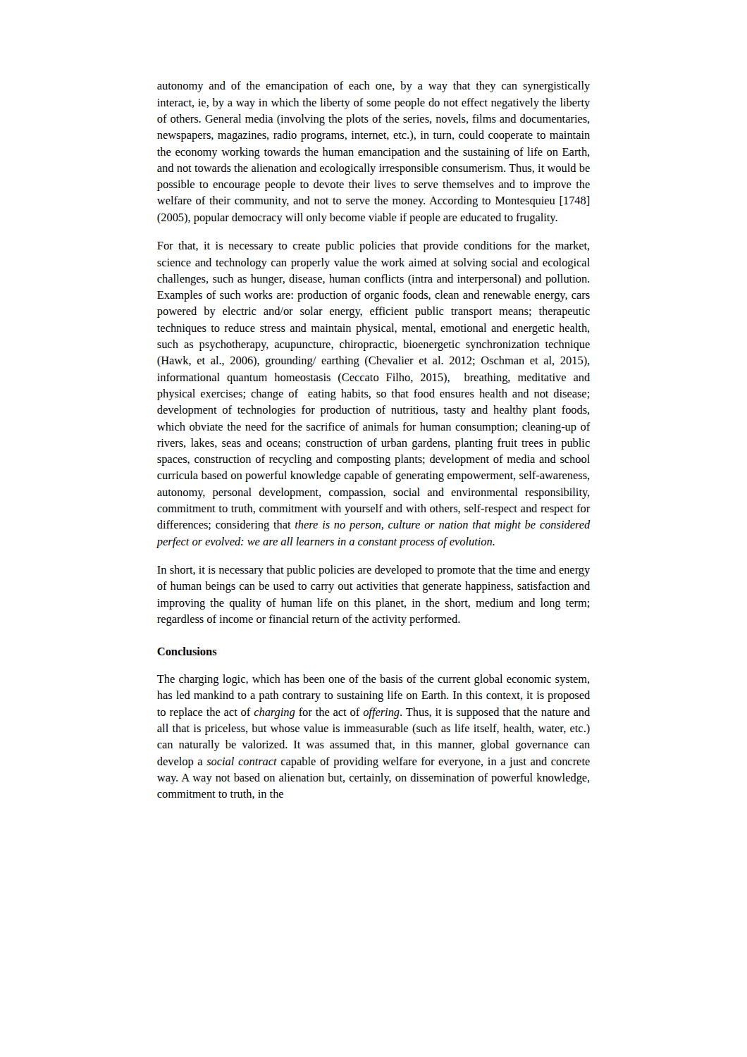autonomy and of the emancipation of each one, by a way that they can synergistically interact, ie, by a way in which the liberty of some people do not effect negatively the liberty of others. General media (involving the plots of the series, novels, films and documentaries, newspapers, magazines, radio programs, internet, etc.), in turn, could cooperate to maintain the economy working towards the human emancipation and the sustaining of life on Earth, and not towards the alienation and ecologically irresponsible consumerism. Thus, it would be possible to encourage people to devote their lives to serve themselves and to improve the welfare of their community, and not to serve the money. According to Montesquieu [1748] (2005), popular democracy will only become viable if people are educated to frugality.
For that, it is necessary to create public policies that provide conditions for the market, science and technology can properly value the work aimed at solving social and ecological challenges, such as hunger, disease, human conflicts (intra and interpersonal) and pollution. Examples of such works are: production of organic foods, clean and renewable energy, cars powered by electric and/or solar energy, efficient public transport means; therapeutic techniques to reduce stress and maintain physical, mental, emotional and energetic health, such as psychotherapy, acupuncture, chiropractic, bioenergetic synchronization technique (Hawk, et al., 2006), grounding/ earthing (Chevalier et al. 2012; Oschman et al, 2015), informational quantum homeostasis (Ceccato Filho, 2015), breathing, meditative and physical exercises; change of eating habits, so that food ensures health and not disease; development of technologies for production of nutritious, tasty and healthy plant foods, which obviate the need for the sacrifice of animals for human consumption; cleaning-up of rivers, lakes, seas and oceans; construction of urban gardens, planting fruit trees in public spaces, construction of recycling and composting plants; development of media and school curricula based on powerful knowledge capable of generating empowerment, self-awareness, autonomy, personal development, compassion, social and environmental responsibility, commitment to truth, commitment with yourself and with others, self-respect and respect for differences; considering that there is no person, culture or nation that might be considered perfect or evolved: we are all learners in a constant process of evolution.
In short, it is necessary that public policies are developed to promote that the time and energy of human beings can be used to carry out activities that generate happiness, satisfaction and improving the quality of human life on this planet, in the short, medium and long term; regardless of income or financial return of the activity performed.
Conclusions
The charging logic, which has been one of the basis of the current global economic system, has led mankind to a path contrary to sustaining life on Earth. In this context, it is proposed to replace the act of charging for the act of offering. Thus, it is supposed that the nature and all that is priceless, but whose value is immeasurable (such as life itself, health, water, etc.) can naturally be valorized. It was assumed that, in this manner, global governance can develop a social contract capable of providing welfare for everyone, in a just and concrete way. A way not based on alienation but, certainly, on dissemination of powerful knowledge, commitment to truth, in the